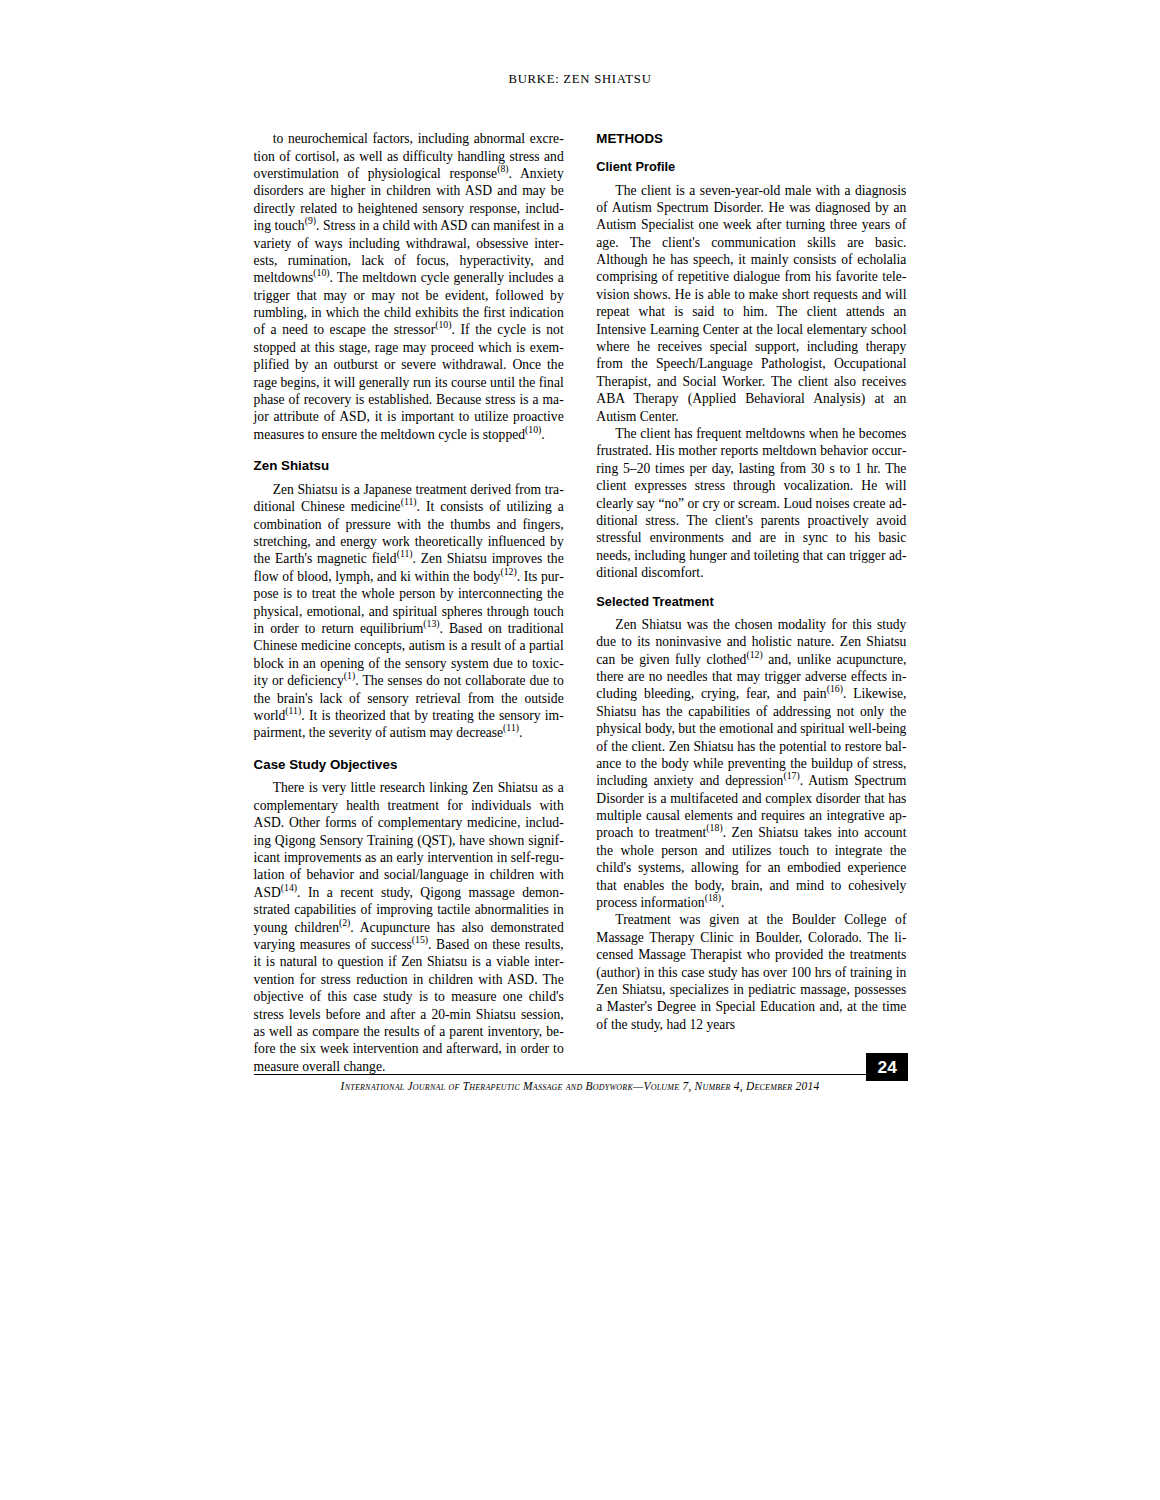BURKE: ZEN SHIATSU
to neurochemical factors, including abnormal excretion of cortisol, as well as difficulty handling stress and overstimulation of physiological response(8). Anxiety disorders are higher in children with ASD and may be directly related to heightened sensory response, including touch(9). Stress in a child with ASD can manifest in a variety of ways including withdrawal, obsessive interests, rumination, lack of focus, hyperactivity, and meltdowns(10). The meltdown cycle generally includes a trigger that may or may not be evident, followed by rumbling, in which the child exhibits the first indication of a need to escape the stressor(10). If the cycle is not stopped at this stage, rage may proceed which is exemplified by an outburst or severe withdrawal. Once the rage begins, it will generally run its course until the final phase of recovery is established. Because stress is a major attribute of ASD, it is important to utilize proactive measures to ensure the meltdown cycle is stopped(10).
Zen Shiatsu
Zen Shiatsu is a Japanese treatment derived from traditional Chinese medicine(11). It consists of utilizing a combination of pressure with the thumbs and fingers, stretching, and energy work theoretically influenced by the Earth's magnetic field(11). Zen Shiatsu improves the flow of blood, lymph, and ki within the body(12). Its purpose is to treat the whole person by interconnecting the physical, emotional, and spiritual spheres through touch in order to return equilibrium(13). Based on traditional Chinese medicine concepts, autism is a result of a partial block in an opening of the sensory system due to toxicity or deficiency(1). The senses do not collaborate due to the brain's lack of sensory retrieval from the outside world(11). It is theorized that by treating the sensory impairment, the severity of autism may decrease(11).
Case Study Objectives
There is very little research linking Zen Shiatsu as a complementary health treatment for individuals with ASD. Other forms of complementary medicine, including Qigong Sensory Training (QST), have shown significant improvements as an early intervention in self-regulation of behavior and social/language in children with ASD(14). In a recent study, Qigong massage demonstrated capabilities of improving tactile abnormalities in young children(2). Acupuncture has also demonstrated varying measures of success(15). Based on these results, it is natural to question if Zen Shiatsu is a viable intervention for stress reduction in children with ASD. The objective of this case study is to measure one child's stress levels before and after a 20-min Shiatsu session, as well as compare the results of a parent inventory, before the six week intervention and afterward, in order to measure overall change.
METHODS
Client Profile
The client is a seven-year-old male with a diagnosis of Autism Spectrum Disorder. He was diagnosed by an Autism Specialist one week after turning three years of age. The client's communication skills are basic. Although he has speech, it mainly consists of echolalia comprising of repetitive dialogue from his favorite television shows. He is able to make short requests and will repeat what is said to him. The client attends an Intensive Learning Center at the local elementary school where he receives special support, including therapy from the Speech/Language Pathologist, Occupational Therapist, and Social Worker. The client also receives ABA Therapy (Applied Behavioral Analysis) at an Autism Center.
The client has frequent meltdowns when he becomes frustrated. His mother reports meltdown behavior occurring 5–20 times per day, lasting from 30 s to 1 hr. The client expresses stress through vocalization. He will clearly say “no” or cry or scream. Loud noises create additional stress. The client's parents proactively avoid stressful environments and are in sync to his basic needs, including hunger and toileting that can trigger additional discomfort.
Selected Treatment
Zen Shiatsu was the chosen modality for this study due to its noninvasive and holistic nature. Zen Shiatsu can be given fully clothed(12) and, unlike acupuncture, there are no needles that may trigger adverse effects including bleeding, crying, fear, and pain(16). Likewise, Shiatsu has the capabilities of addressing not only the physical body, but the emotional and spiritual well-being of the client. Zen Shiatsu has the potential to restore balance to the body while preventing the buildup of stress, including anxiety and depression(17). Autism Spectrum Disorder is a multifaceted and complex disorder that has multiple causal elements and requires an integrative approach to treatment(18). Zen Shiatsu takes into account the whole person and utilizes touch to integrate the child's systems, allowing for an embodied experience that enables the body, brain, and mind to cohesively process information(18).
Treatment was given at the Boulder College of Massage Therapy Clinic in Boulder, Colorado. The licensed Massage Therapist who provided the treatments (author) in this case study has over 100 hrs of training in Zen Shiatsu, specializes in pediatric massage, possesses a Master's Degree in Special Education and, at the time of the study, had 12 years
International Journal of Therapeutic Massage and Bodywork—Volume 7, Number 4, December 2014
24